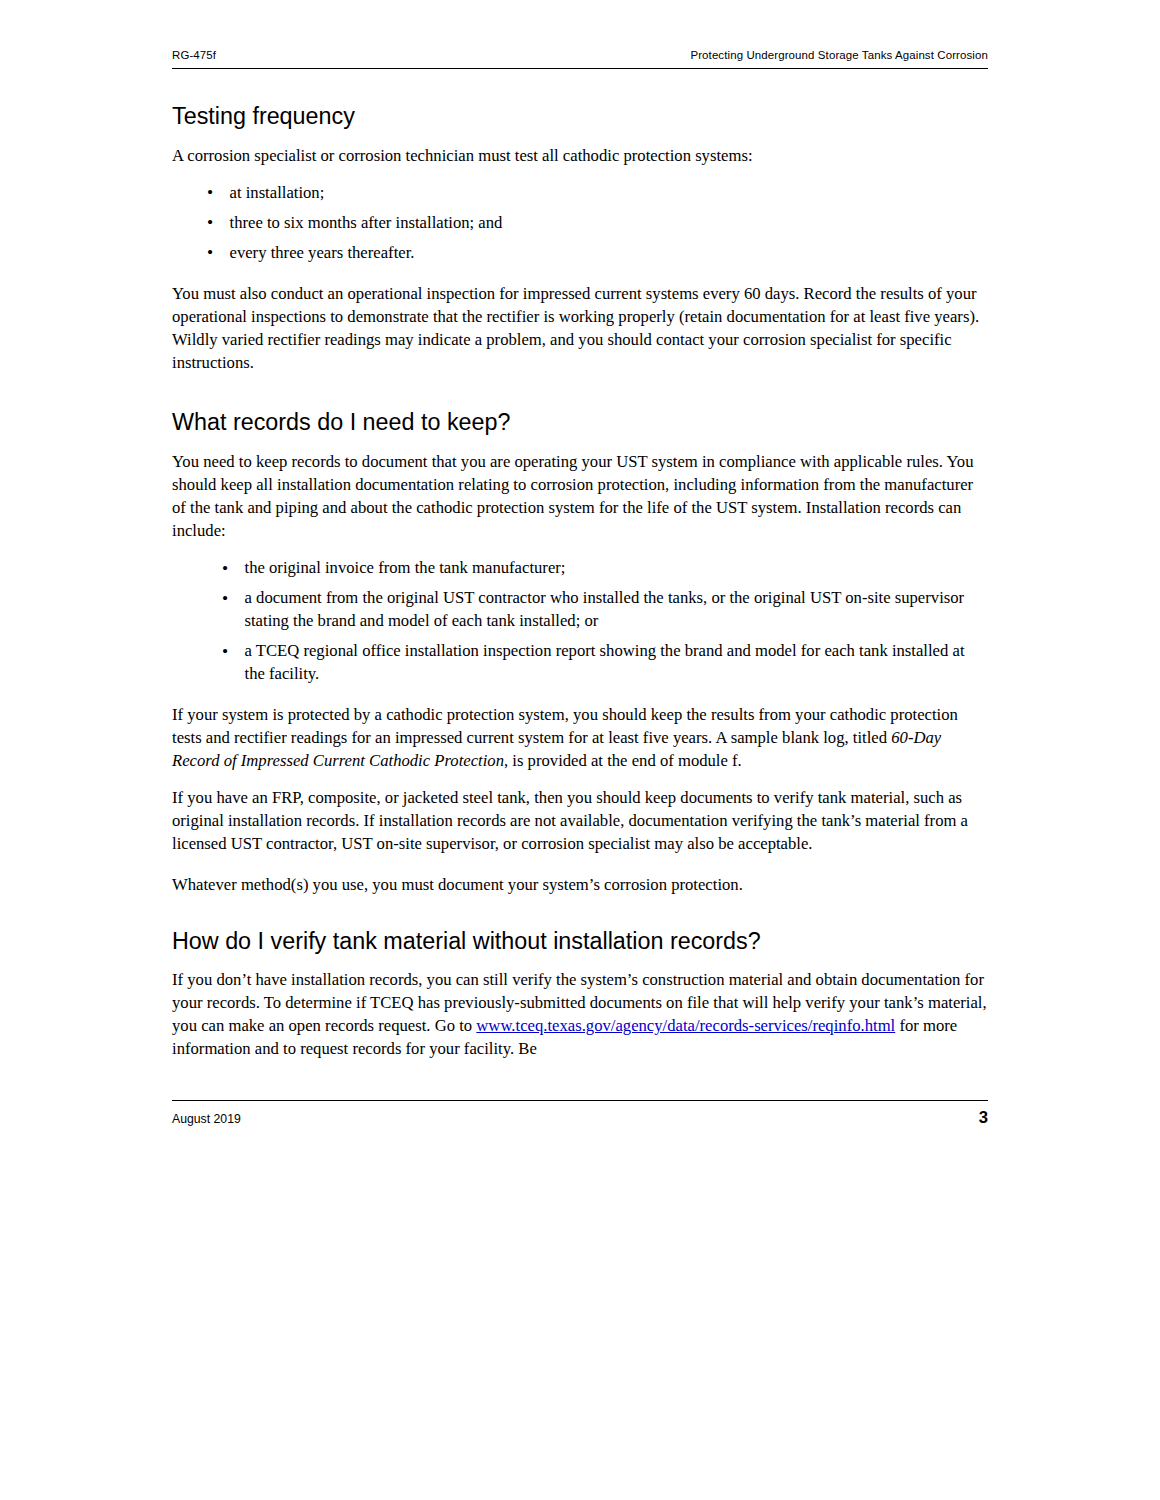RG-475f Protecting Underground Storage Tanks Against Corrosion
Testing frequency
A corrosion specialist or corrosion technician must test all cathodic protection systems:
at installation;
three to six months after installation; and
every three years thereafter.
You must also conduct an operational inspection for impressed current systems every 60 days. Record the results of your operational inspections to demonstrate that the rectifier is working properly (retain documentation for at least five years). Wildly varied rectifier readings may indicate a problem, and you should contact your corrosion specialist for specific instructions.
What records do I need to keep?
You need to keep records to document that you are operating your UST system in compliance with applicable rules. You should keep all installation documentation relating to corrosion protection, including information from the manufacturer of the tank and piping and about the cathodic protection system for the life of the UST system. Installation records can include:
the original invoice from the tank manufacturer;
a document from the original UST contractor who installed the tanks, or the original UST on-site supervisor stating the brand and model of each tank installed; or
a TCEQ regional office installation inspection report showing the brand and model for each tank installed at the facility.
If your system is protected by a cathodic protection system, you should keep the results from your cathodic protection tests and rectifier readings for an impressed current system for at least five years. A sample blank log, titled 60-Day Record of Impressed Current Cathodic Protection, is provided at the end of module f.
If you have an FRP, composite, or jacketed steel tank, then you should keep documents to verify tank material, such as original installation records. If installation records are not available, documentation verifying the tank’s material from a licensed UST contractor, UST on-site supervisor, or corrosion specialist may also be acceptable.
Whatever method(s) you use, you must document your system’s corrosion protection.
How do I verify tank material without installation records?
If you don’t have installation records, you can still verify the system’s construction material and obtain documentation for your records. To determine if TCEQ has previously-submitted documents on file that will help verify your tank’s material, you can make an open records request. Go to www.tceq.texas.gov/agency/data/records-services/reqinfo.html for more information and to request records for your facility. Be
August 2019 3